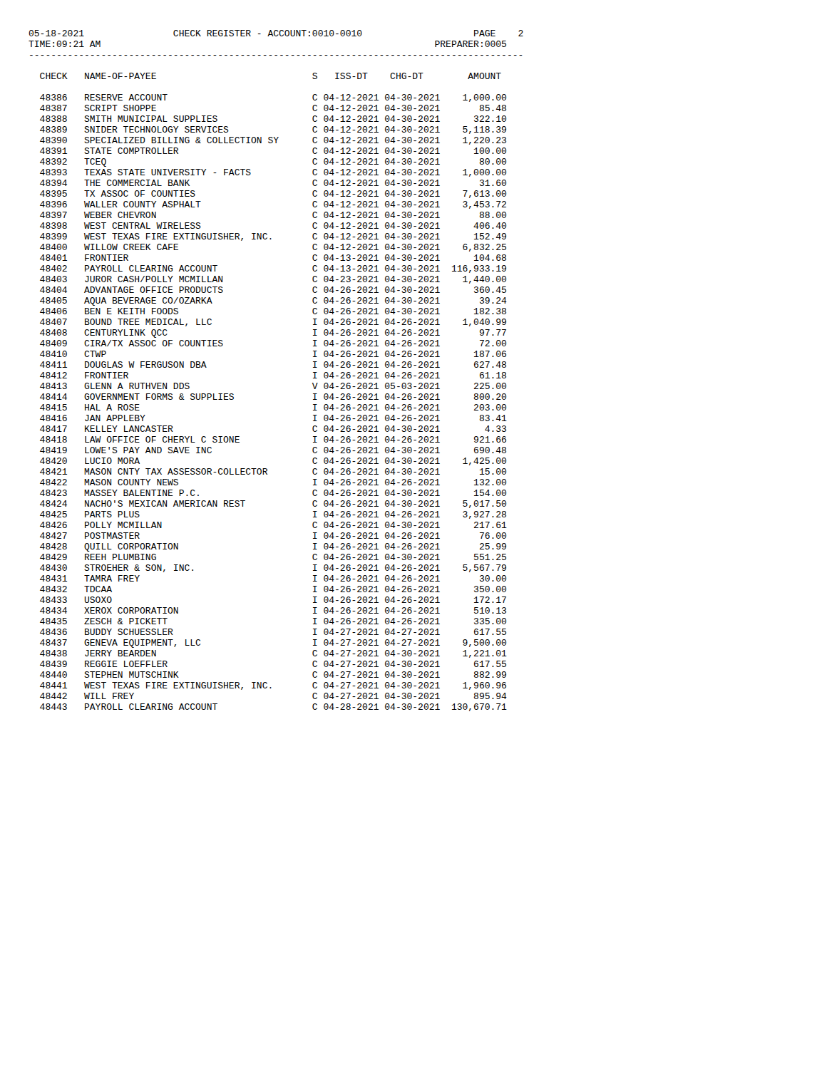05-18-2021                CHECK REGISTER - ACCOUNT:0010-0010                    PAGE    2
TIME:09:21 AM                                                            PREPARER:0005
-----------------------------------------------------------------------------------------

  CHECK   NAME-OF-PAYEE                            S   ISS-DT    CHG-DT        AMOUNT

  48386   RESERVE ACCOUNT                          C 04-12-2021 04-30-2021    1,000.00
  48387   SCRIPT SHOPPE                            C 04-12-2021 04-30-2021       85.48
  48388   SMITH MUNICIPAL SUPPLIES                 C 04-12-2021 04-30-2021      322.10
  48389   SNIDER TECHNOLOGY SERVICES               C 04-12-2021 04-30-2021    5,118.39
  48390   SPECIALIZED BILLING & COLLECTION SY      C 04-12-2021 04-30-2021    1,220.23
  48391   STATE COMPTROLLER                        C 04-12-2021 04-30-2021      100.00
  48392   TCEQ                                     C 04-12-2021 04-30-2021       80.00
  48393   TEXAS STATE UNIVERSITY - FACTS           C 04-12-2021 04-30-2021    1,000.00
  48394   THE COMMERCIAL BANK                      C 04-12-2021 04-30-2021       31.60
  48395   TX ASSOC OF COUNTIES                     C 04-12-2021 04-30-2021    7,613.00
  48396   WALLER COUNTY ASPHALT                    C 04-12-2021 04-30-2021    3,453.72
  48397   WEBER CHEVRON                            C 04-12-2021 04-30-2021       88.00
  48398   WEST CENTRAL WIRELESS                    C 04-12-2021 04-30-2021      406.40
  48399   WEST TEXAS FIRE EXTINGUISHER, INC.       C 04-12-2021 04-30-2021      152.49
  48400   WILLOW CREEK CAFE                        C 04-12-2021 04-30-2021    6,832.25
  48401   FRONTIER                                 C 04-13-2021 04-30-2021      104.68
  48402   PAYROLL CLEARING ACCOUNT                 C 04-13-2021 04-30-2021  116,933.19
  48403   JUROR CASH/POLLY MCMILLAN                C 04-23-2021 04-30-2021    1,440.00
  48404   ADVANTAGE OFFICE PRODUCTS                C 04-26-2021 04-30-2021      360.45
  48405   AQUA BEVERAGE CO/OZARKA                  C 04-26-2021 04-30-2021       39.24
  48406   BEN E KEITH FOODS                        C 04-26-2021 04-30-2021      182.38
  48407   BOUND TREE MEDICAL, LLC                  I 04-26-2021 04-26-2021    1,040.99
  48408   CENTURYLINK QCC                          I 04-26-2021 04-26-2021       97.77
  48409   CIRA/TX ASSOC OF COUNTIES                I 04-26-2021 04-26-2021       72.00
  48410   CTWP                                     I 04-26-2021 04-26-2021      187.06
  48411   DOUGLAS W FERGUSON DBA                   I 04-26-2021 04-26-2021      627.48
  48412   FRONTIER                                 I 04-26-2021 04-26-2021       61.18
  48413   GLENN A RUTHVEN DDS                      V 04-26-2021 05-03-2021      225.00
  48414   GOVERNMENT FORMS & SUPPLIES              I 04-26-2021 04-26-2021      800.20
  48415   HAL A ROSE                               I 04-26-2021 04-26-2021      203.00
  48416   JAN APPLEBY                              I 04-26-2021 04-26-2021       83.41
  48417   KELLEY LANCASTER                         C 04-26-2021 04-30-2021        4.33
  48418   LAW OFFICE OF CHERYL C SIONE             I 04-26-2021 04-26-2021      921.66
  48419   LOWE'S PAY AND SAVE INC                  C 04-26-2021 04-30-2021      690.48
  48420   LUCIO MORA                               C 04-26-2021 04-30-2021    1,425.00
  48421   MASON CNTY TAX ASSESSOR-COLLECTOR        C 04-26-2021 04-30-2021       15.00
  48422   MASON COUNTY NEWS                        I 04-26-2021 04-26-2021      132.00
  48423   MASSEY BALENTINE P.C.                    C 04-26-2021 04-30-2021      154.00
  48424   NACHO'S MEXICAN AMERICAN REST            C 04-26-2021 04-30-2021    5,017.50
  48425   PARTS PLUS                               I 04-26-2021 04-26-2021    3,927.28
  48426   POLLY MCMILLAN                           C 04-26-2021 04-30-2021      217.61
  48427   POSTMASTER                               I 04-26-2021 04-26-2021       76.00
  48428   QUILL CORPORATION                        I 04-26-2021 04-26-2021       25.99
  48429   REEH PLUMBING                            C 04-26-2021 04-30-2021      551.25
  48430   STROEHER & SON, INC.                     I 04-26-2021 04-26-2021    5,567.79
  48431   TAMRA FREY                               I 04-26-2021 04-26-2021       30.00
  48432   TDCAA                                    I 04-26-2021 04-26-2021      350.00
  48433   USOXO                                    I 04-26-2021 04-26-2021      172.17
  48434   XEROX CORPORATION                        I 04-26-2021 04-26-2021      510.13
  48435   ZESCH & PICKETT                          I 04-26-2021 04-26-2021      335.00
  48436   BUDDY SCHUESSLER                         I 04-27-2021 04-27-2021      617.55
  48437   GENEVA EQUIPMENT, LLC                    I 04-27-2021 04-27-2021    9,500.00
  48438   JERRY BEARDEN                            C 04-27-2021 04-30-2021    1,221.01
  48439   REGGIE LOEFFLER                          C 04-27-2021 04-30-2021      617.55
  48440   STEPHEN MUTSCHINK                        C 04-27-2021 04-30-2021      882.99
  48441   WEST TEXAS FIRE EXTINGUISHER, INC.       C 04-27-2021 04-30-2021    1,960.96
  48442   WILL FREY                                C 04-27-2021 04-30-2021      895.94
  48443   PAYROLL CLEARING ACCOUNT                 C 04-28-2021 04-30-2021  130,670.71